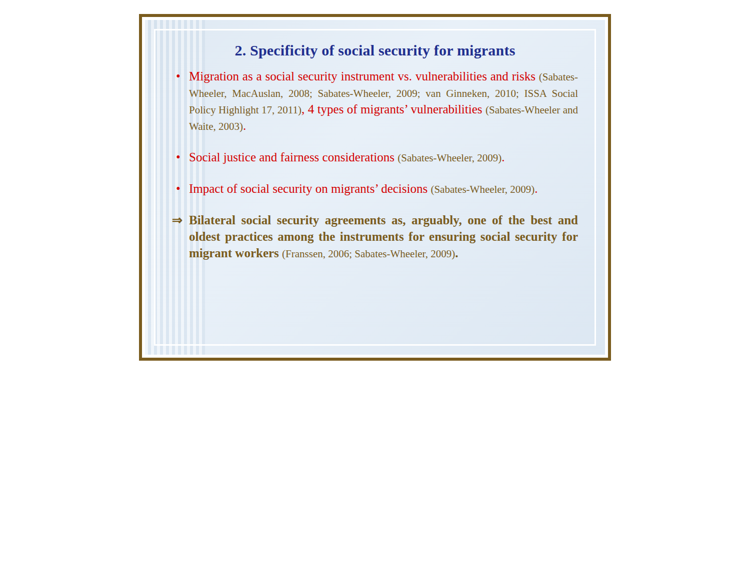2. Specificity of social security for migrants
Migration as a social security instrument vs. vulnerabilities and risks (Sabates-Wheeler, MacAuslan, 2008; Sabates-Wheeler, 2009; van Ginneken, 2010; ISSA Social Policy Highlight 17, 2011), 4 types of migrants’ vulnerabilities (Sabates-Wheeler and Waite, 2003).
Social justice and fairness considerations (Sabates-Wheeler, 2009).
Impact of social security on migrants’ decisions (Sabates-Wheeler, 2009).
Bilateral social security agreements as, arguably, one of the best and oldest practices among the instruments for ensuring social security for migrant workers (Franssen, 2006; Sabates-Wheeler, 2009).